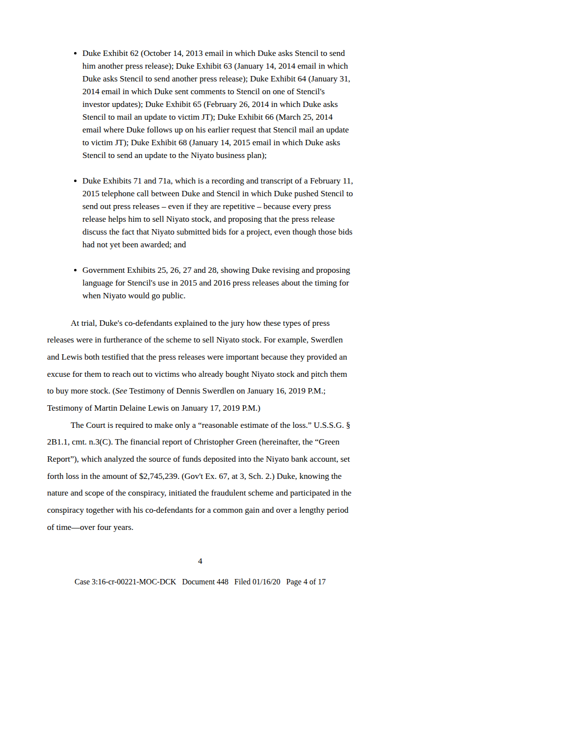Duke Exhibit 62 (October 14, 2013 email in which Duke asks Stencil to send him another press release); Duke Exhibit 63 (January 14, 2014 email in which Duke asks Stencil to send another press release); Duke Exhibit 64 (January 31, 2014 email in which Duke sent comments to Stencil on one of Stencil's investor updates); Duke Exhibit 65 (February 26, 2014 in which Duke asks Stencil to mail an update to victim JT); Duke Exhibit 66 (March 25, 2014 email where Duke follows up on his earlier request that Stencil mail an update to victim JT); Duke Exhibit 68 (January 14, 2015 email in which Duke asks Stencil to send an update to the Niyato business plan);
Duke Exhibits 71 and 71a, which is a recording and transcript of a February 11, 2015 telephone call between Duke and Stencil in which Duke pushed Stencil to send out press releases – even if they are repetitive – because every press release helps him to sell Niyato stock, and proposing that the press release discuss the fact that Niyato submitted bids for a project, even though those bids had not yet been awarded; and
Government Exhibits 25, 26, 27 and 28, showing Duke revising and proposing language for Stencil's use in 2015 and 2016 press releases about the timing for when Niyato would go public.
At trial, Duke's co-defendants explained to the jury how these types of press releases were in furtherance of the scheme to sell Niyato stock. For example, Swerdlen and Lewis both testified that the press releases were important because they provided an excuse for them to reach out to victims who already bought Niyato stock and pitch them to buy more stock. (See Testimony of Dennis Swerdlen on January 16, 2019 P.M.; Testimony of Martin Delaine Lewis on January 17, 2019 P.M.)
The Court is required to make only a “reasonable estimate of the loss.” U.S.S.G. § 2B1.1, cmt. n.3(C). The financial report of Christopher Green (hereinafter, the “Green Report”), which analyzed the source of funds deposited into the Niyato bank account, set forth loss in the amount of $2,745,239. (Gov't Ex. 67, at 3, Sch. 2.) Duke, knowing the nature and scope of the conspiracy, initiated the fraudulent scheme and participated in the conspiracy together with his co-defendants for a common gain and over a lengthy period of time—over four years.
4
Case 3:16-cr-00221-MOC-DCK Document 448 Filed 01/16/20 Page 4 of 17